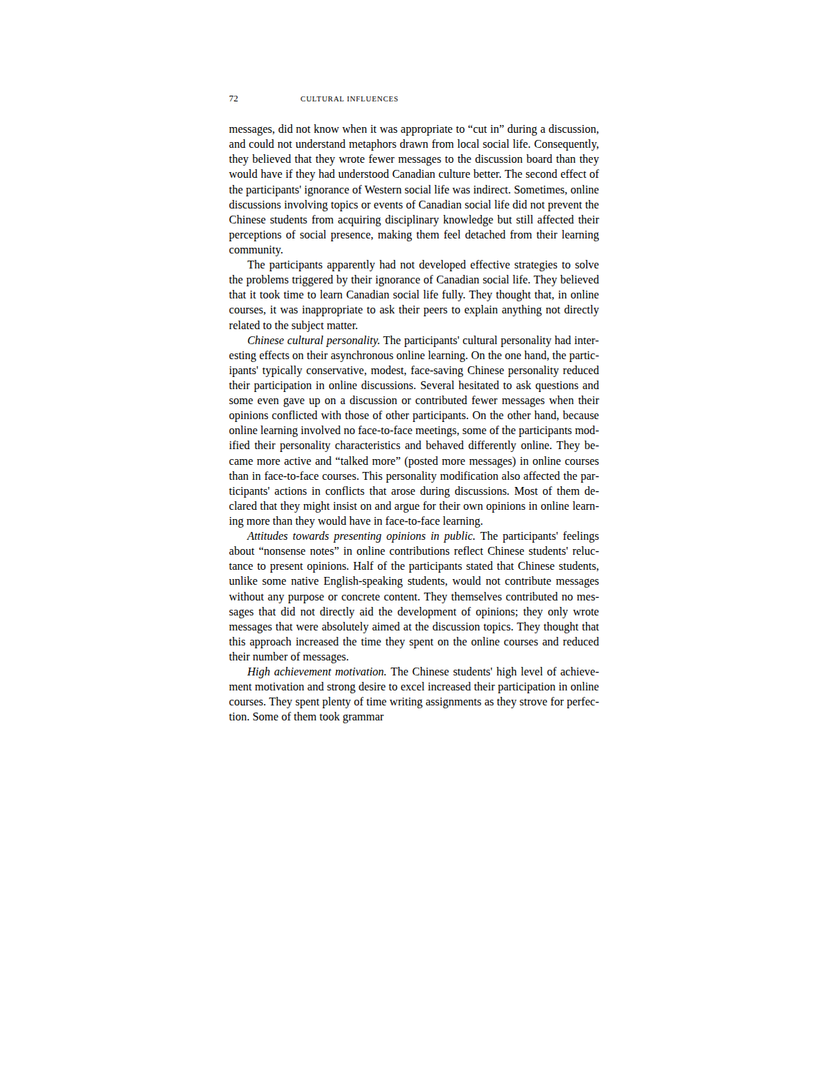72 Cultural Influences
messages, did not know when it was appropriate to “cut in” during a discussion, and could not understand metaphors drawn from local social life. Consequently, they believed that they wrote fewer messages to the discussion board than they would have if they had understood Canadian culture better. The second effect of the participants' ignorance of Western social life was indirect. Sometimes, online discussions involving topics or events of Canadian social life did not prevent the Chinese students from acquiring disciplinary knowledge but still affected their perceptions of social presence, making them feel detached from their learning community.
The participants apparently had not developed effective strategies to solve the problems triggered by their ignorance of Canadian social life. They believed that it took time to learn Canadian social life fully. They thought that, in online courses, it was inappropriate to ask their peers to explain anything not directly related to the subject matter.
Chinese cultural personality. The participants' cultural personality had interesting effects on their asynchronous online learning. On the one hand, the participants' typically conservative, modest, face-saving Chinese personality reduced their participation in online discussions. Several hesitated to ask questions and some even gave up on a discussion or contributed fewer messages when their opinions conflicted with those of other participants. On the other hand, because online learning involved no face-to-face meetings, some of the participants modified their personality characteristics and behaved differently online. They became more active and “talked more” (posted more messages) in online courses than in face-to-face courses. This personality modification also affected the participants' actions in conflicts that arose during discussions. Most of them declared that they might insist on and argue for their own opinions in online learning more than they would have in face-to-face learning.
Attitudes towards presenting opinions in public. The participants' feelings about “nonsense notes” in online contributions reflect Chinese students' reluctance to present opinions. Half of the participants stated that Chinese students, unlike some native English-speaking students, would not contribute messages without any purpose or concrete content. They themselves contributed no messages that did not directly aid the development of opinions; they only wrote messages that were absolutely aimed at the discussion topics. They thought that this approach increased the time they spent on the online courses and reduced their number of messages.
High achievement motivation. The Chinese students' high level of achievement motivation and strong desire to excel increased their participation in online courses. They spent plenty of time writing assignments as they strove for perfection. Some of them took grammar